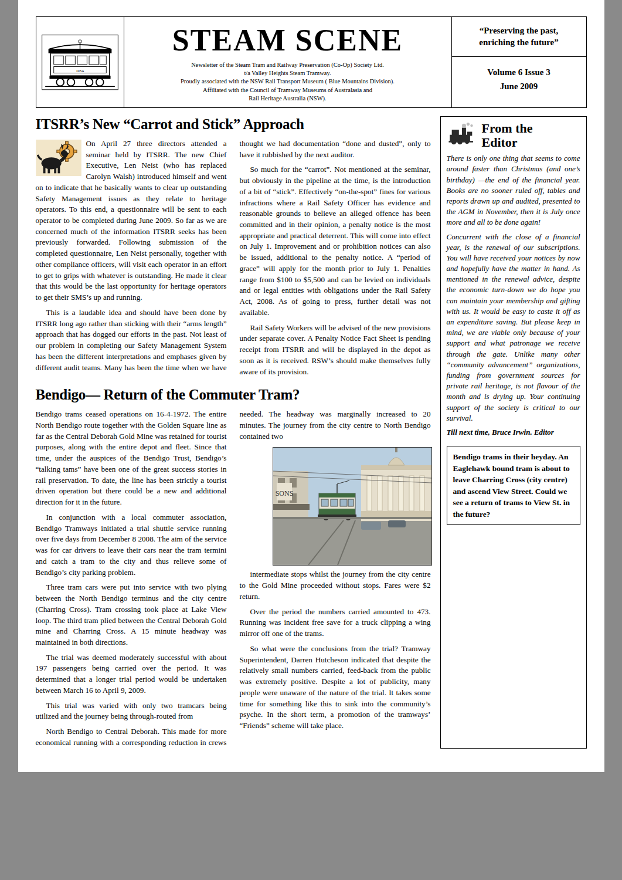103A
STEAM SCENE
Newsletter of the Steam Tram and Railway Preservation (Co-Op) Society Ltd.
t/a Valley Heights Steam Tramway.
Proudly associated with the NSW Rail Transport Museum ( Blue Mountains Division).
Affiliated with the Council of Tramway Museums of Australasia and
Rail Heritage Australia (NSW).
“Preserving the past,
enriching the future”
Volume 6 Issue 3
June 2009
ITSRR’s New “Carrot and Stick” Approach
On April 27 three directors attended a seminar held by ITSRR. The new Chief Executive, Len Neist (who has replaced Carolyn Walsh) introduced himself and went on to indicate that he basically wants to clear up outstanding Safety Management issues as they relate to heritage operators. To this end, a questionnaire will be sent to each operator to be completed during June 2009. So far as we are concerned much of the information ITSRR seeks has been previously forwarded. Following submission of the completed questionnaire, Len Neist personally, together with other compliance officers, will visit each operator in an effort to get to grips with whatever is outstanding. He made it clear that this would be the last opportunity for heritage operators to get their SMS’s up and running.
This is a laudable idea and should have been done by ITSRR long ago rather than sticking with their “arms length” approach that has dogged our efforts in the past. Not least of our problem in completing our Safety Management System has been the different interpretations and emphases given by different audit teams. Many has been the time when we have thought we had documentation “done and dusted”, only to have it rubbished by the next auditor.
So much for the “carrot”. Not mentioned at the seminar, but obviously in the pipeline at the time, is the introduction of a bit of “stick”. Effectively “on-the-spot” fines for various infractions where a Rail Safety Officer has evidence and reasonable grounds to believe an alleged offence has been committed and in their opinion, a penalty notice is the most appropriate and practical deterrent. This will come into effect on July 1. Improvement and or prohibition notices can also be issued, additional to the penalty notice. A “period of grace” will apply for the month prior to July 1. Penalties range from $100 to $5,500 and can be levied on individuals and or legal entities with obligations under the Rail Safety Act, 2008. As of going to press, further detail was not available.
Rail Safety Workers will be advised of the new provisions under separate cover. A Penalty Notice Fact Sheet is pending receipt from ITSRR and will be displayed in the depot as soon as it is received. RSW’s should make themselves fully aware of its provision.
Bendigo— Return of the Commuter Tram?
Bendigo trams ceased operations on 16-4-1972. The entire North Bendigo route together with the Golden Square line as far as the Central Deborah Gold Mine was retained for tourist purposes, along with the entire depot and fleet. Since that time, under the auspices of the Bendigo Trust, Bendigo’s “talking tams” have been one of the great success stories in rail preservation. To date, the line has been strictly a tourist driven operation but there could be a new and additional direction for it in the future.
In conjunction with a local commuter association, Bendigo Tramways initiated a trial shuttle service running over five days from December 8 2008. The aim of the service was for car drivers to leave their cars near the tram termini and catch a tram to the city and thus relieve some of Bendigo’s city parking problem.
Three tram cars were put into service with two plying between the North Bendigo terminus and the city centre (Charring Cross). Tram crossing took place at Lake View loop. The third tram plied between the Central Deborah Gold mine and Charring Cross. A 15 minute headway was maintained in both directions.
The trial was deemed moderately successful with about 197 passengers being carried over the period. It was determined that a longer trial period would be undertaken between March 16 to April 9, 2009.
This trial was varied with only two tramcars being utilized and the journey being through-routed from
North Bendigo to Central Deborah. This made for more economical running with a corresponding reduction in crews needed. The headway was marginally increased to 20 minutes. The journey from the city centre to North Bendigo contained two
SONS
intermediate stops whilst the journey from the city centre to the Gold Mine proceeded without stops. Fares were $2 return.
Over the period the numbers carried amounted to 473. Running was incident free save for a truck clipping a wing mirror off one of the trams.
So what were the conclusions from the trial? Tramway Superintendent, Darren Hutcheson indicated that despite the relatively small numbers carried, feed-back from the public was extremely positive. Despite a lot of publicity, many people were unaware of the nature of the trial. It takes some time for something like this to sink into the community’s psyche. In the short term, a promotion of the tramways’ “Friends” scheme will take place.
From the
Editor
There is only one thing that seems to come around faster than Christmas (and one’s birthday) —the end of the financial year. Books are no sooner ruled off, tables and reports drawn up and audited, presented to the AGM in November, then it is July once more and all to be done again!
Concurrent with the close of a financial year, is the renewal of our subscriptions. You will have received your notices by now and hopefully have the matter in hand. As mentioned in the renewal advice, despite the economic turn-down we do hope you can maintain your membership and gifting with us. It would be easy to caste it off as an expenditure saving. But please keep in mind, we are viable only because of your support and what patronage we receive through the gate. Unlike many other “community advancement” organizations, funding from government sources for private rail heritage, is not flavour of the month and is drying up. Your continuing support of the society is critical to our survival.
Till next time, Bruce Irwin. Editor
Bendigo trams in their heyday. An Eaglehawk bound tram is about to leave Charring Cross (city centre) and ascend View Street. Could we see a return of trams to View St. in the future?